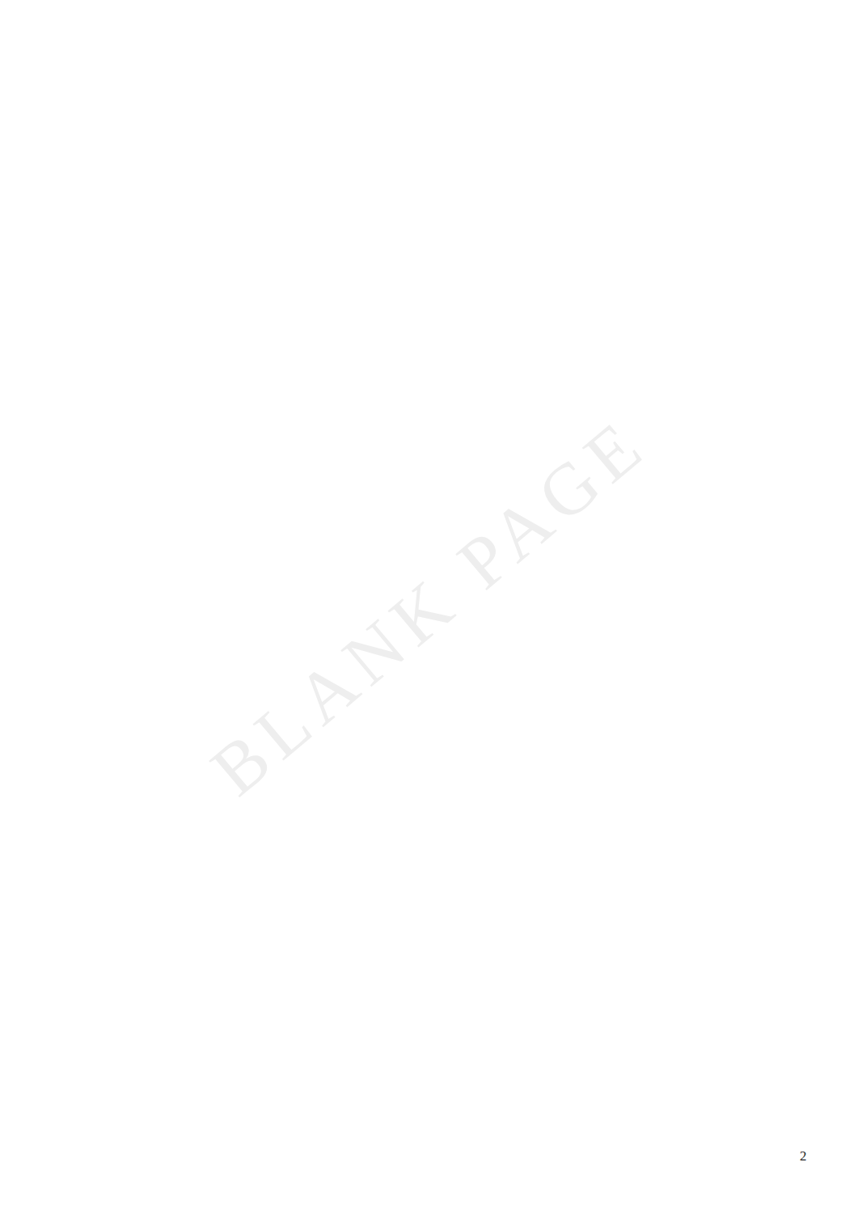BLANK PAGE
2